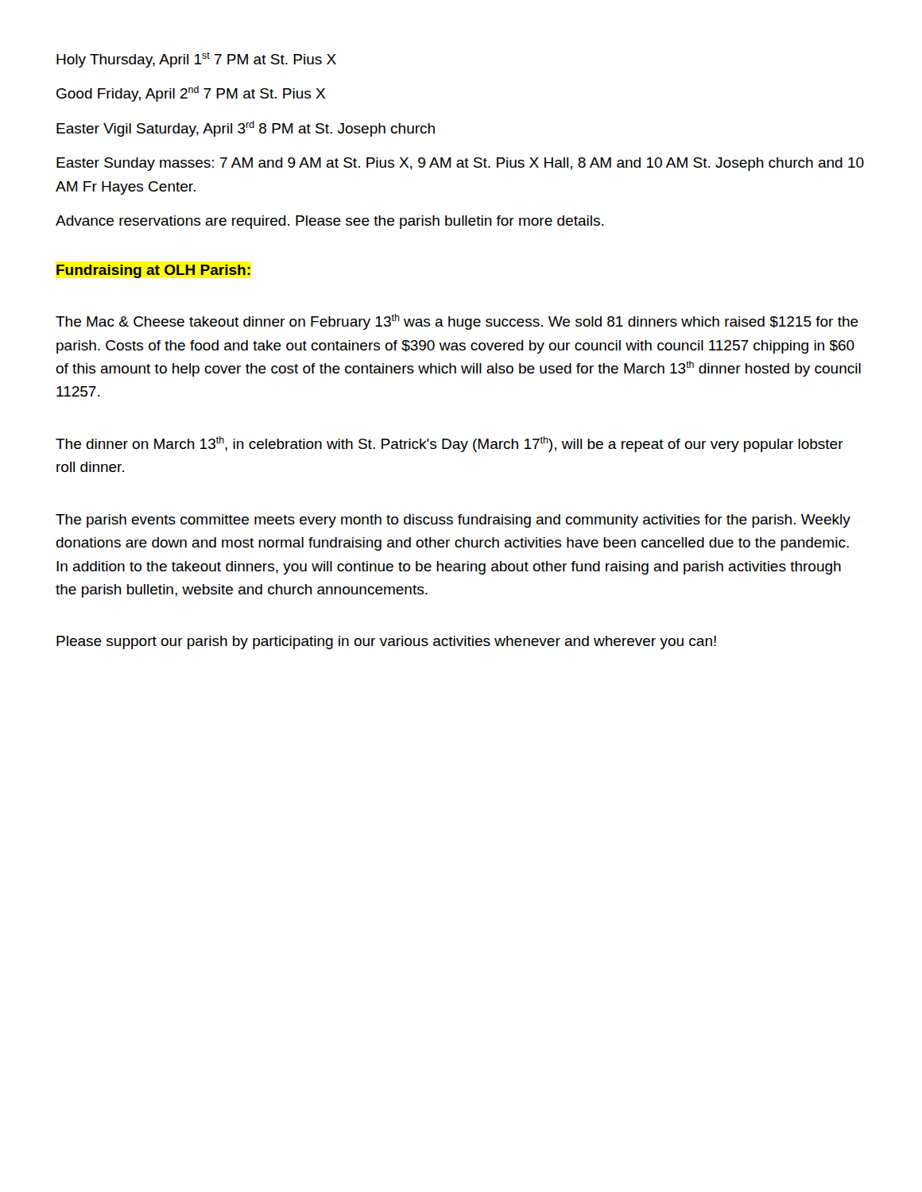Holy Thursday, April 1st 7 PM at St. Pius X
Good Friday, April 2nd 7 PM at St. Pius X
Easter Vigil Saturday, April 3rd 8 PM at St. Joseph church
Easter Sunday masses: 7 AM and 9 AM at St. Pius X, 9 AM at St. Pius X Hall, 8 AM and 10 AM St. Joseph church and 10 AM Fr Hayes Center.
Advance reservations are required. Please see the parish bulletin for more details.
Fundraising at OLH Parish:
The Mac & Cheese takeout dinner on February 13th was a huge success. We sold 81 dinners which raised $1215 for the parish. Costs of the food and take out containers of $390 was covered by our council with council 11257 chipping in $60 of this amount to help cover the cost of the containers which will also be used for the March 13th dinner hosted by council 11257.
The dinner on March 13th, in celebration with St. Patrick's Day (March 17th), will be a repeat of our very popular lobster roll dinner.
The parish events committee meets every month to discuss fundraising and community activities for the parish. Weekly donations are down and most normal fundraising and other church activities have been cancelled due to the pandemic. In addition to the takeout dinners, you will continue to be hearing about other fund raising and parish activities through the parish bulletin, website and church announcements.
Please support our parish by participating in our various activities whenever and wherever you can!